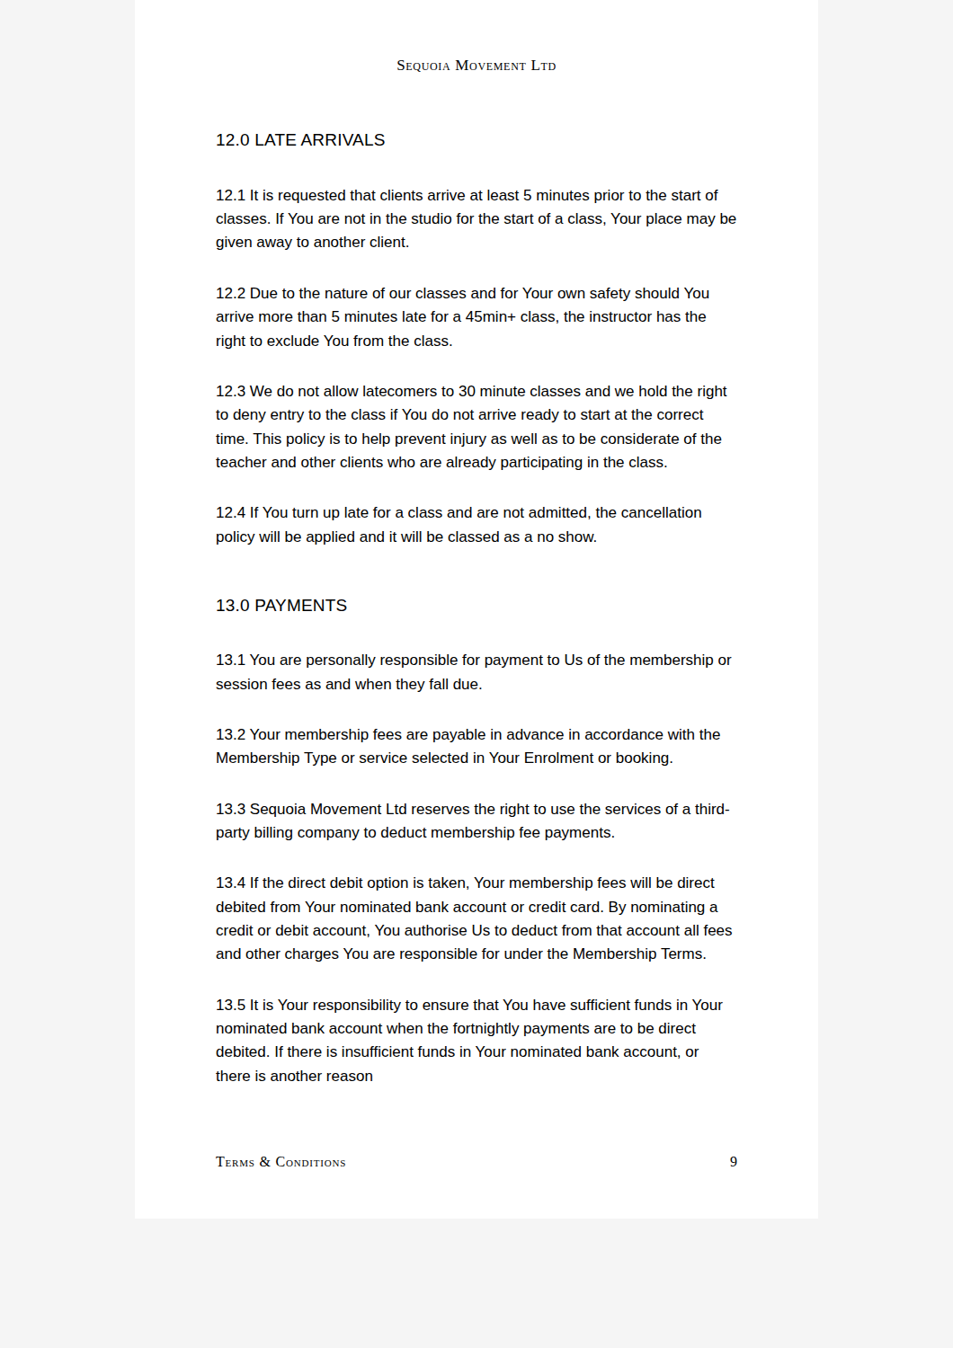Sequoia Movement Ltd
12.0 LATE ARRIVALS
12.1 It is requested that clients arrive at least 5 minutes prior to the start of classes. If You are not in the studio for the start of a class, Your place may be given away to another client.
12.2 Due to the nature of our classes and for Your own safety should You arrive more than 5 minutes late for a 45min+ class, the instructor has the right to exclude You from the class.
12.3 We do not allow latecomers to 30 minute classes and we hold the right to deny entry to the class if You do not arrive ready to start at the correct time. This policy is to help prevent injury as well as to be considerate of the teacher and other clients who are already participating in the class.
12.4 If You turn up late for a class and are not admitted, the cancellation policy will be applied and it will be classed as a no show.
13.0 PAYMENTS
13.1 You are personally responsible for payment to Us of the membership or session fees as and when they fall due.
13.2 Your membership fees are payable in advance in accordance with the Membership Type or service selected in Your Enrolment or booking.
13.3 Sequoia Movement Ltd reserves the right to use the services of a third-party billing company to deduct membership fee payments.
13.4 If the direct debit option is taken, Your membership fees will be direct debited from Your nominated bank account or credit card. By nominating a credit or debit account, You authorise Us to deduct from that account all fees and other charges You are responsible for under the Membership Terms.
13.5 It is Your responsibility to ensure that You have sufficient funds in Your nominated bank account when the fortnightly payments are to be direct debited. If there is insufficient funds in Your nominated bank account, or there is another reason
Terms & Conditions 9